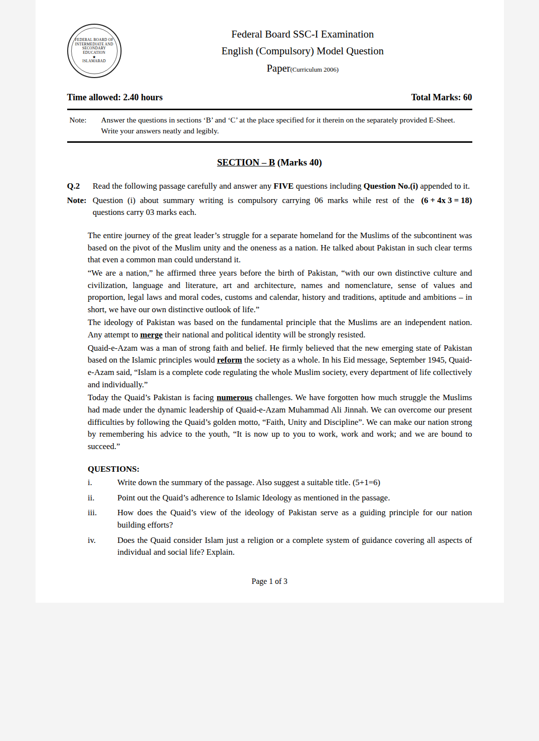FEDERAL BOARD OF INTERMEDIATE AND SECONDARY EDUCATION ★ ISLAMABAD
Federal Board SSC-I Examination
English (Compulsory) Model Question
Paper(Curriculum 2006)
Time allowed: 2.40 hours Total Marks: 60
| Note: | Answer the questions in sections ‘B’ and ‘C’ at the place specified for it therein on the separately provided E-Sheet. Write your answers neatly and legibly. |
SECTION – B (Marks 40)
Q.2
Read the following passage carefully and answer any FIVE questions including Question No.(i) appended to it.
Note:
(6 + 4x 3 = 18) Question (i) about summary writing is compulsory carrying 06 marks while rest of the questions carry 03 marks each.
The entire journey of the great leader’s struggle for a separate homeland for the Muslims of the subcontinent was based on the pivot of the Muslim unity and the oneness as a nation. He talked about Pakistan in such clear terms that even a common man could understand it.
“We are a nation,” he affirmed three years before the birth of Pakistan, “with our own distinctive culture and civilization, language and literature, art and architecture, names and nomenclature, sense of values and proportion, legal laws and moral codes, customs and calendar, history and traditions, aptitude and ambitions – in short, we have our own distinctive outlook of life.”
The ideology of Pakistan was based on the fundamental principle that the Muslims are an independent nation. Any attempt to merge their national and political identity will be strongly resisted.
Quaid-e-Azam was a man of strong faith and belief. He firmly believed that the new emerging state of Pakistan based on the Islamic principles would reform the society as a whole. In his Eid message, September 1945, Quaid-e-Azam said, “Islam is a complete code regulating the whole Muslim society, every department of life collectively and individually.”
Today the Quaid’s Pakistan is facing numerous challenges. We have forgotten how much struggle the Muslims had made under the dynamic leadership of Quaid-e-Azam Muhammad Ali Jinnah. We can overcome our present difficulties by following the Quaid’s golden motto, “Faith, Unity and Discipline”. We can make our nation strong by remembering his advice to the youth, “It is now up to you to work, work and work; and we are bound to succeed.”
QUESTIONS:
i. Write down the summary of the passage. Also suggest a suitable title. (5+1=6)
ii. Point out the Quaid’s adherence to Islamic Ideology as mentioned in the passage.
iii. How does the Quaid’s view of the ideology of Pakistan serve as a guiding principle for our nation building efforts?
iv. Does the Quaid consider Islam just a religion or a complete system of guidance covering all aspects of individual and social life? Explain.
Page 1 of 3